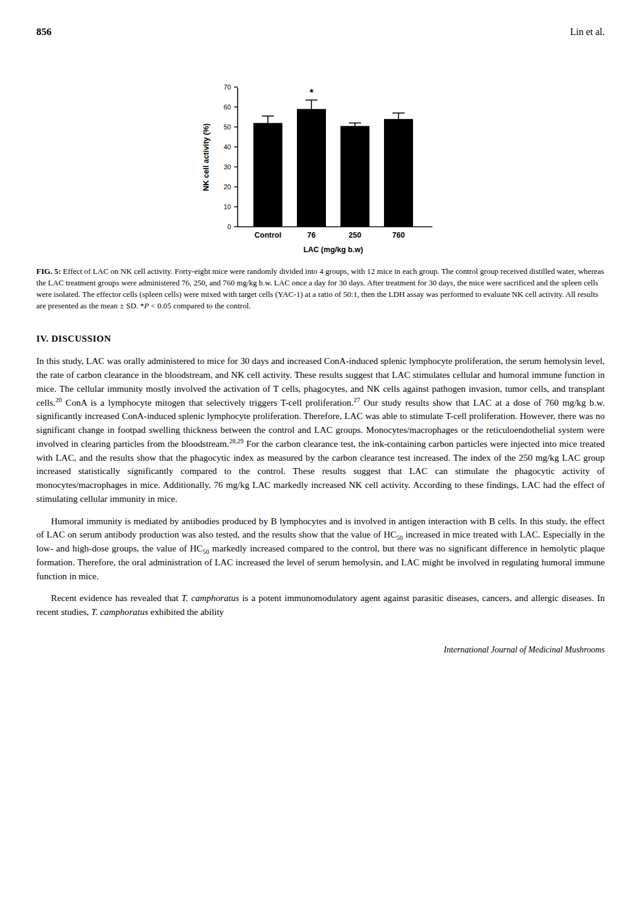856 Lin et al.
0 10 20 30 40 50 60 70 NK cell activity (%) * Control 76 250 760 LAC (mg/kg b.w)
FIG. 5: Effect of LAC on NK cell activity. Forty-eight mice were randomly divided into 4 groups, with 12 mice in each group. The control group received distilled water, whereas the LAC treatment groups were administered 76, 250, and 760 mg/kg b.w. LAC once a day for 30 days. After treatment for 30 days, the mice were sacrificed and the spleen cells were isolated. The effector cells (spleen cells) were mixed with target cells (YAC-1) at a ratio of 50:1, then the LDH assay was performed to evaluate NK cell activity. All results are presented as the mean ± SD. *P < 0.05 compared to the control.
IV. DISCUSSION
In this study, LAC was orally administered to mice for 30 days and increased ConA-induced splenic lymphocyte proliferation, the serum hemolysin level, the rate of carbon clearance in the bloodstream, and NK cell activity. These results suggest that LAC stimulates cellular and humoral immune function in mice. The cellular immunity mostly involved the activation of T cells, phagocytes, and NK cells against pathogen invasion, tumor cells, and transplant cells.20 ConA is a lymphocyte mitogen that selectively triggers T-cell proliferation.27 Our study results show that LAC at a dose of 760 mg/kg b.w. significantly increased ConA-induced splenic lymphocyte proliferation. Therefore, LAC was able to stimulate T-cell proliferation. However, there was no significant change in footpad swelling thickness between the control and LAC groups. Monocytes/macrophages or the reticuloendothelial system were involved in clearing particles from the bloodstream.28,29 For the carbon clearance test, the ink-containing carbon particles were injected into mice treated with LAC, and the results show that the phagocytic index as measured by the carbon clearance test increased. The index of the 250 mg/kg LAC group increased statistically significantly compared to the control. These results suggest that LAC can stimulate the phagocytic activity of monocytes/macrophages in mice. Additionally, 76 mg/kg LAC markedly increased NK cell activity. According to these findings, LAC had the effect of stimulating cellular immunity in mice.
Humoral immunity is mediated by antibodies produced by B lymphocytes and is involved in antigen interaction with B cells. In this study, the effect of LAC on serum antibody production was also tested, and the results show that the value of HC50 increased in mice treated with LAC. Especially in the low- and high-dose groups, the value of HC50 markedly increased compared to the control, but there was no significant difference in hemolytic plaque formation. Therefore, the oral administration of LAC increased the level of serum hemolysin, and LAC might be involved in regulating humoral immune function in mice.
Recent evidence has revealed that T. camphoratus is a potent immunomodulatory agent against parasitic diseases, cancers, and allergic diseases. In recent studies, T. camphoratus exhibited the ability
International Journal of Medicinal Mushrooms